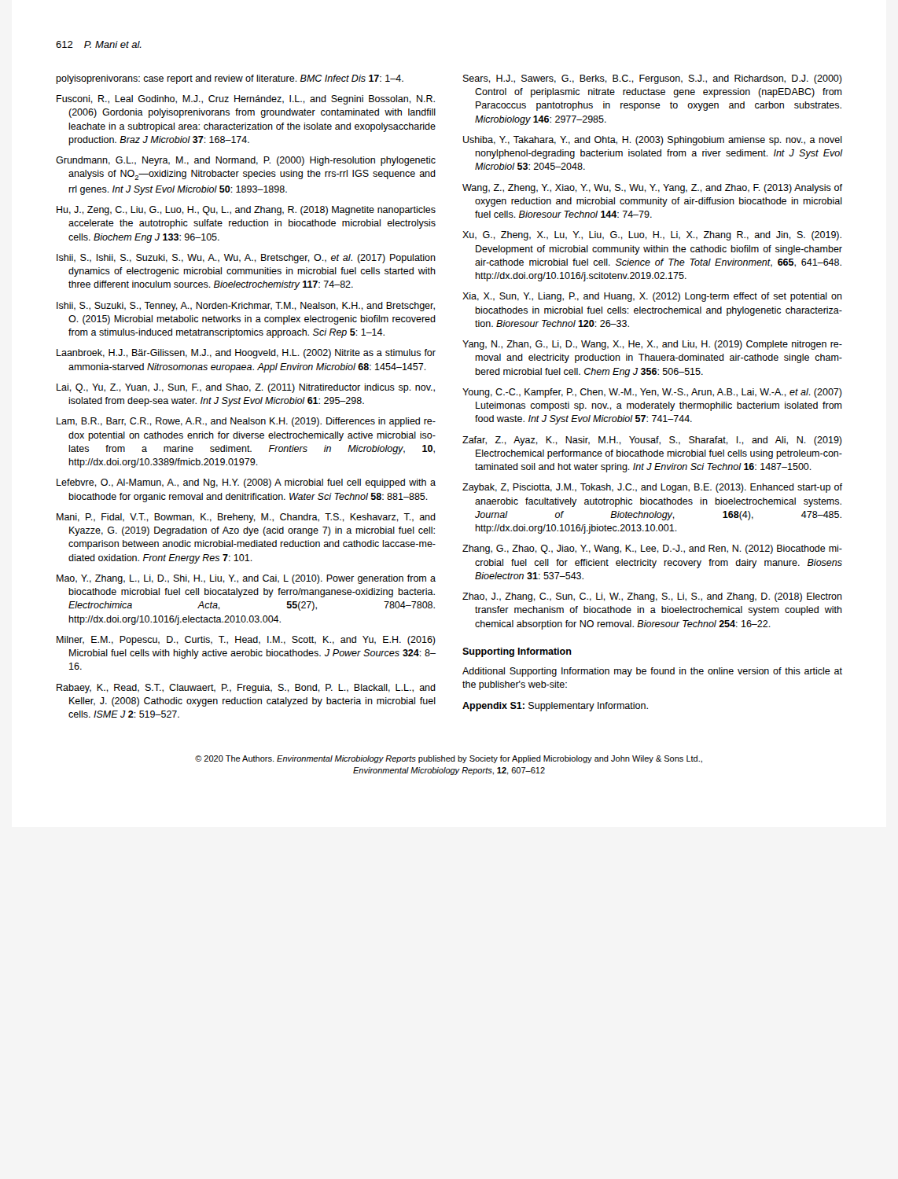612 P. Mani et al.
polyisoprenivorans: case report and review of literature. BMC Infect Dis 17: 1–4.
Fusconi, R., Leal Godinho, M.J., Cruz Hernández, I.L., and Segnini Bossolan, N.R. (2006) Gordonia polyisoprenivorans from groundwater contaminated with landfill leachate in a subtropical area: characterization of the isolate and exopolysaccharide production. Braz J Microbiol 37: 168–174.
Grundmann, G.L., Neyra, M., and Normand, P. (2000) High-resolution phylogenetic analysis of NO2—oxidizing Nitrobacter species using the rrs-rrl IGS sequence and rrl genes. Int J Syst Evol Microbiol 50: 1893–1898.
Hu, J., Zeng, C., Liu, G., Luo, H., Qu, L., and Zhang, R. (2018) Magnetite nanoparticles accelerate the autotrophic sulfate reduction in biocathode microbial electrolysis cells. Biochem Eng J 133: 96–105.
Ishii, S., Ishii, S., Suzuki, S., Wu, A., Wu, A., Bretschger, O., et al. (2017) Population dynamics of electrogenic microbial communities in microbial fuel cells started with three different inoculum sources. Bioelectrochemistry 117: 74–82.
Ishii, S., Suzuki, S., Tenney, A., Norden-Krichmar, T.M., Nealson, K.H., and Bretschger, O. (2015) Microbial metabolic networks in a complex electrogenic biofilm recovered from a stimulus-induced metatranscriptomics approach. Sci Rep 5: 1–14.
Laanbroek, H.J., Bär-Gilissen, M.J., and Hoogveld, H.L. (2002) Nitrite as a stimulus for ammonia-starved Nitrosomonas europaea. Appl Environ Microbiol 68: 1454–1457.
Lai, Q., Yu, Z., Yuan, J., Sun, F., and Shao, Z. (2011) Nitratireductor indicus sp. nov., isolated from deep-sea water. Int J Syst Evol Microbiol 61: 295–298.
Lam, B.R., Barr, C.R., Rowe, A.R., and Nealson K.H. (2019). Differences in applied redox potential on cathodes enrich for diverse electrochemically active microbial isolates from a marine sediment. Frontiers in Microbiology, 10, http://dx.doi.org/10.3389/fmicb.2019.01979.
Lefebvre, O., Al-Mamun, A., and Ng, H.Y. (2008) A microbial fuel cell equipped with a biocathode for organic removal and denitrification. Water Sci Technol 58: 881–885.
Mani, P., Fidal, V.T., Bowman, K., Breheny, M., Chandra, T.S., Keshavarz, T., and Kyazze, G. (2019) Degradation of Azo dye (acid orange 7) in a microbial fuel cell: comparison between anodic microbial-mediated reduction and cathodic laccase-mediated oxidation. Front Energy Res 7: 101.
Mao, Y., Zhang, L., Li, D., Shi, H., Liu, Y., and Cai, L (2010). Power generation from a biocathode microbial fuel cell biocatalyzed by ferro/manganese-oxidizing bacteria. Electrochimica Acta, 55(27), 7804–7808. http://dx.doi.org/10.1016/j.electacta.2010.03.004.
Milner, E.M., Popescu, D., Curtis, T., Head, I.M., Scott, K., and Yu, E.H. (2016) Microbial fuel cells with highly active aerobic biocathodes. J Power Sources 324: 8–16.
Rabaey, K., Read, S.T., Clauwaert, P., Freguia, S., Bond, P. L., Blackall, L.L., and Keller, J. (2008) Cathodic oxygen reduction catalyzed by bacteria in microbial fuel cells. ISME J 2: 519–527.
Sears, H.J., Sawers, G., Berks, B.C., Ferguson, S.J., and Richardson, D.J. (2000) Control of periplasmic nitrate reductase gene expression (napEDABC) from Paracoccus pantotrophus in response to oxygen and carbon substrates. Microbiology 146: 2977–2985.
Ushiba, Y., Takahara, Y., and Ohta, H. (2003) Sphingobium amiense sp. nov., a novel nonylphenol-degrading bacterium isolated from a river sediment. Int J Syst Evol Microbiol 53: 2045–2048.
Wang, Z., Zheng, Y., Xiao, Y., Wu, S., Wu, Y., Yang, Z., and Zhao, F. (2013) Analysis of oxygen reduction and microbial community of air-diffusion biocathode in microbial fuel cells. Bioresour Technol 144: 74–79.
Xu, G., Zheng, X., Lu, Y., Liu, G., Luo, H., Li, X., Zhang R., and Jin, S. (2019). Development of microbial community within the cathodic biofilm of single-chamber air-cathode microbial fuel cell. Science of The Total Environment, 665, 641–648. http://dx.doi.org/10.1016/j.scitotenv.2019.02.175.
Xia, X., Sun, Y., Liang, P., and Huang, X. (2012) Long-term effect of set potential on biocathodes in microbial fuel cells: electrochemical and phylogenetic characterization. Bioresour Technol 120: 26–33.
Yang, N., Zhan, G., Li, D., Wang, X., He, X., and Liu, H. (2019) Complete nitrogen removal and electricity production in Thauera-dominated air-cathode single chambered microbial fuel cell. Chem Eng J 356: 506–515.
Young, C.-C., Kampfer, P., Chen, W.-M., Yen, W.-S., Arun, A.B., Lai, W.-A., et al. (2007) Luteimonas composti sp. nov., a moderately thermophilic bacterium isolated from food waste. Int J Syst Evol Microbiol 57: 741–744.
Zafar, Z., Ayaz, K., Nasir, M.H., Yousaf, S., Sharafat, I., and Ali, N. (2019) Electrochemical performance of biocathode microbial fuel cells using petroleum-contaminated soil and hot water spring. Int J Environ Sci Technol 16: 1487–1500.
Zaybak, Z, Pisciotta, J.M., Tokash, J.C., and Logan, B.E. (2013). Enhanced start-up of anaerobic facultatively autotrophic biocathodes in bioelectrochemical systems. Journal of Biotechnology, 168(4), 478–485. http://dx.doi.org/10.1016/j.jbiotec.2013.10.001.
Zhang, G., Zhao, Q., Jiao, Y., Wang, K., Lee, D.-J., and Ren, N. (2012) Biocathode microbial fuel cell for efficient electricity recovery from dairy manure. Biosens Bioelectron 31: 537–543.
Zhao, J., Zhang, C., Sun, C., Li, W., Zhang, S., Li, S., and Zhang, D. (2018) Electron transfer mechanism of biocathode in a bioelectrochemical system coupled with chemical absorption for NO removal. Bioresour Technol 254: 16–22.
Supporting Information
Additional Supporting Information may be found in the online version of this article at the publisher's web-site:
Appendix S1: Supplementary Information.
© 2020 The Authors. Environmental Microbiology Reports published by Society for Applied Microbiology and John Wiley & Sons Ltd.,
Environmental Microbiology Reports, 12, 607–612